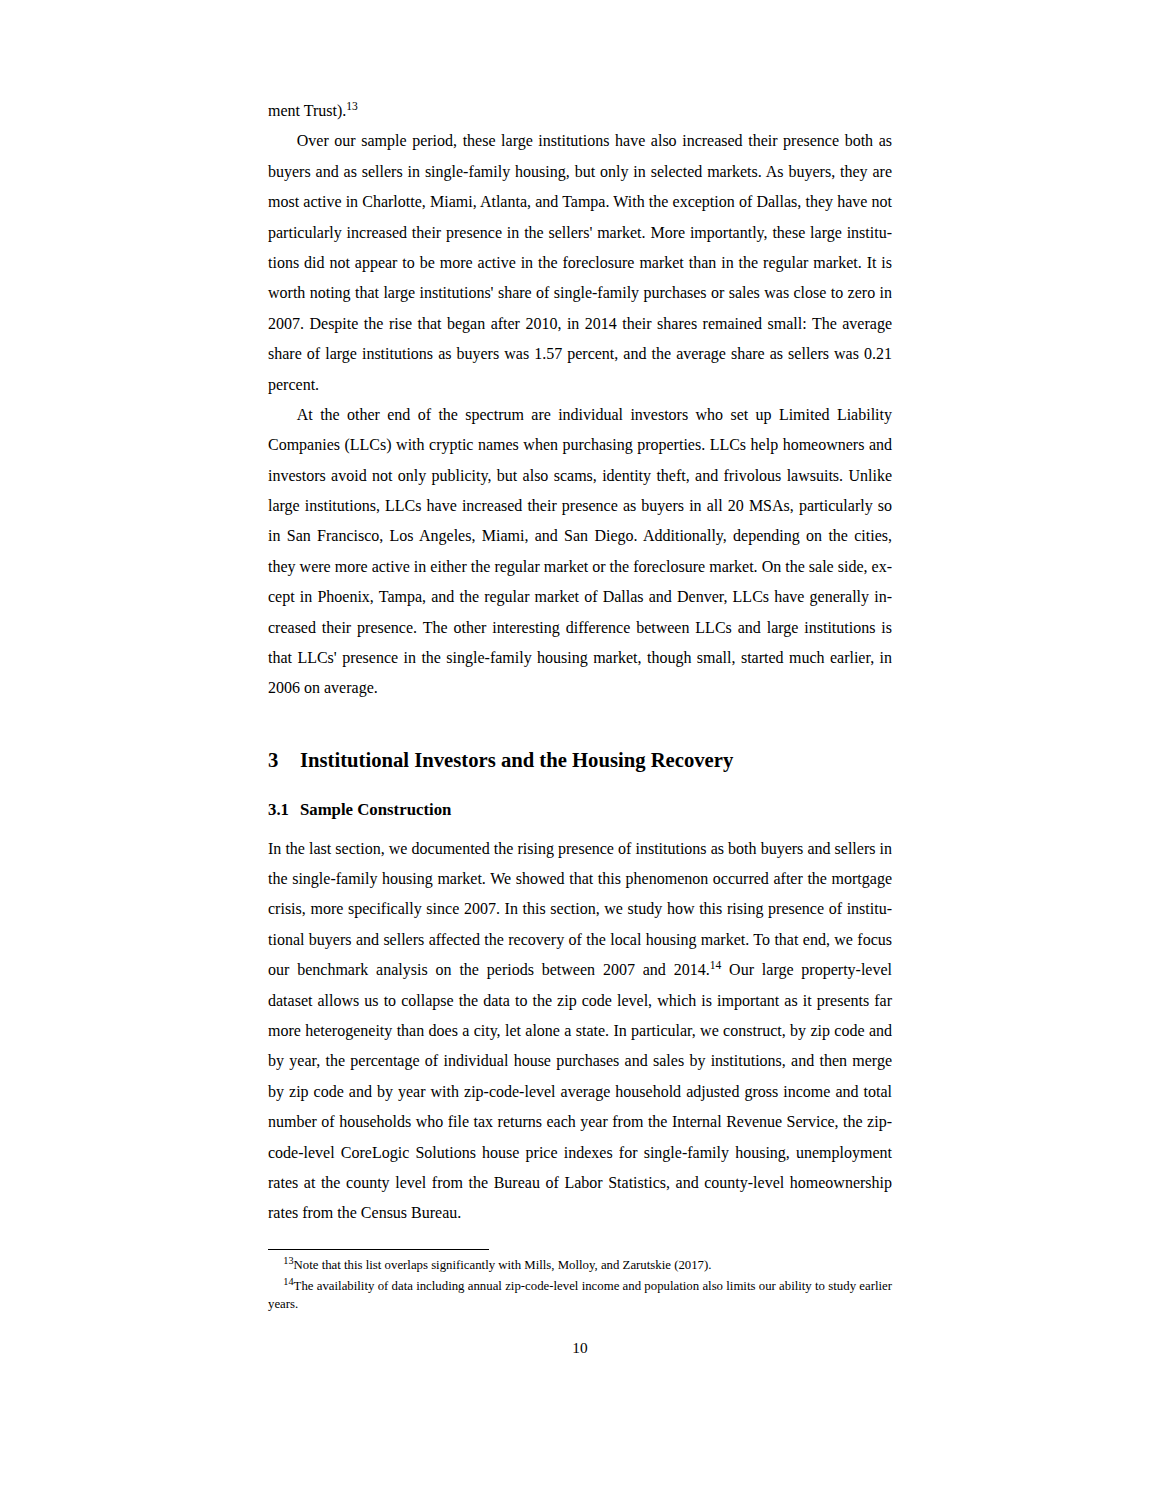ment Trust).13
Over our sample period, these large institutions have also increased their presence both as buyers and as sellers in single-family housing, but only in selected markets. As buyers, they are most active in Charlotte, Miami, Atlanta, and Tampa. With the exception of Dallas, they have not particularly increased their presence in the sellers' market. More importantly, these large institutions did not appear to be more active in the foreclosure market than in the regular market. It is worth noting that large institutions' share of single-family purchases or sales was close to zero in 2007. Despite the rise that began after 2010, in 2014 their shares remained small: The average share of large institutions as buyers was 1.57 percent, and the average share as sellers was 0.21 percent.
At the other end of the spectrum are individual investors who set up Limited Liability Companies (LLCs) with cryptic names when purchasing properties. LLCs help homeowners and investors avoid not only publicity, but also scams, identity theft, and frivolous lawsuits. Unlike large institutions, LLCs have increased their presence as buyers in all 20 MSAs, particularly so in San Francisco, Los Angeles, Miami, and San Diego. Additionally, depending on the cities, they were more active in either the regular market or the foreclosure market. On the sale side, except in Phoenix, Tampa, and the regular market of Dallas and Denver, LLCs have generally increased their presence. The other interesting difference between LLCs and large institutions is that LLCs' presence in the single-family housing market, though small, started much earlier, in 2006 on average.
3 Institutional Investors and the Housing Recovery
3.1 Sample Construction
In the last section, we documented the rising presence of institutions as both buyers and sellers in the single-family housing market. We showed that this phenomenon occurred after the mortgage crisis, more specifically since 2007. In this section, we study how this rising presence of institutional buyers and sellers affected the recovery of the local housing market. To that end, we focus our benchmark analysis on the periods between 2007 and 2014.14 Our large property-level dataset allows us to collapse the data to the zip code level, which is important as it presents far more heterogeneity than does a city, let alone a state. In particular, we construct, by zip code and by year, the percentage of individual house purchases and sales by institutions, and then merge by zip code and by year with zip-code-level average household adjusted gross income and total number of households who file tax returns each year from the Internal Revenue Service, the zip-code-level CoreLogic Solutions house price indexes for single-family housing, unemployment rates at the county level from the Bureau of Labor Statistics, and county-level homeownership rates from the Census Bureau.
13Note that this list overlaps significantly with Mills, Molloy, and Zarutskie (2017).
14The availability of data including annual zip-code-level income and population also limits our ability to study earlier years.
10